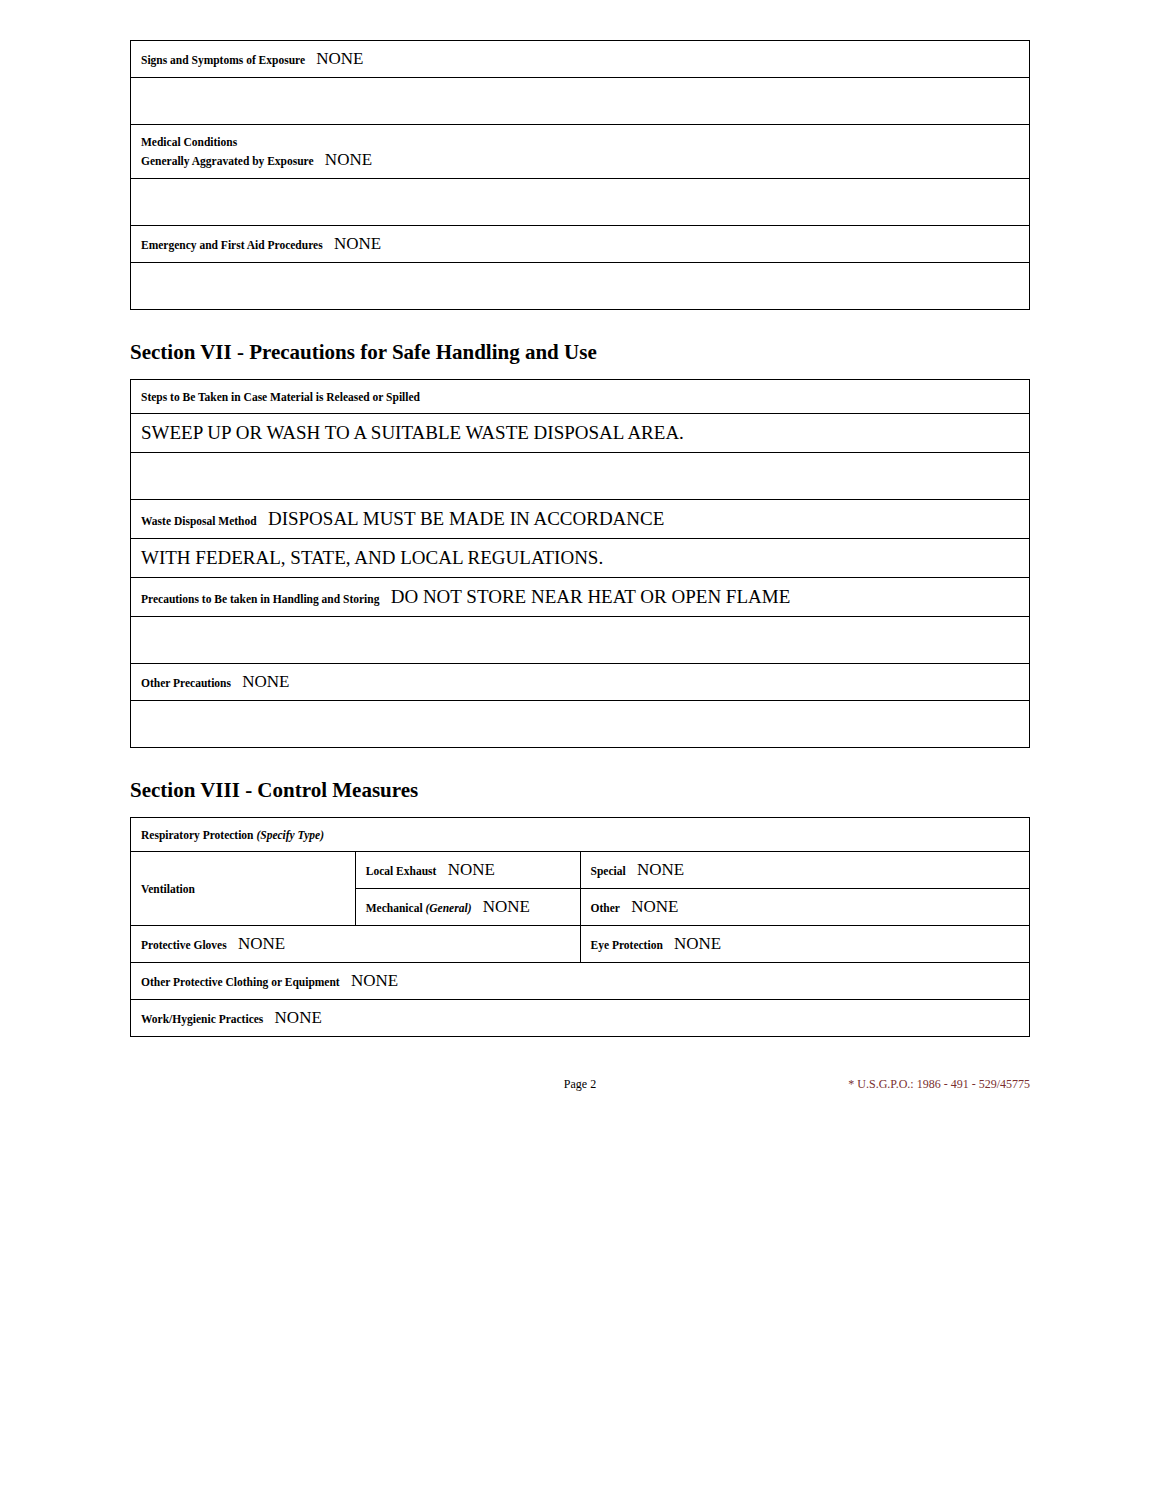| Signs and Symptoms of Exposure NONE |
| Medical Conditions Generally Aggravated by Exposure NONE |
| Emergency and First Aid Procedures NONE |
Section VII - Precautions for Safe Handling and Use
| Steps to Be Taken in Case Material is Released or Spilled |
| SWEEP UP OR WASH TO A SUITABLE WASTE DISPOSAL AREA. |
| Waste Disposal Method DISPOSAL MUST BE MADE IN ACCORDANCE |
| WITH FEDERAL, STATE, AND LOCAL REGULATIONS. |
| Precautions to Be taken in Handling and Storing DO NOT STORE NEAR HEAT OR OPEN FLAME |
| Other Precautions NONE |
Section VIII - Control Measures
| Respiratory Protection (Specify Type) |
| Ventilation | Local Exhaust NONE | Special NONE |
| Mechanical (General) NONE | Other NONE |
| Protective Gloves NONE | Eye Protection NONE |
| Other Protective Clothing or Equipment NONE |
| Work/Hygienic Practices NONE |
Page 2 * U.S.G.P.O.: 1986 - 491 - 529/45775